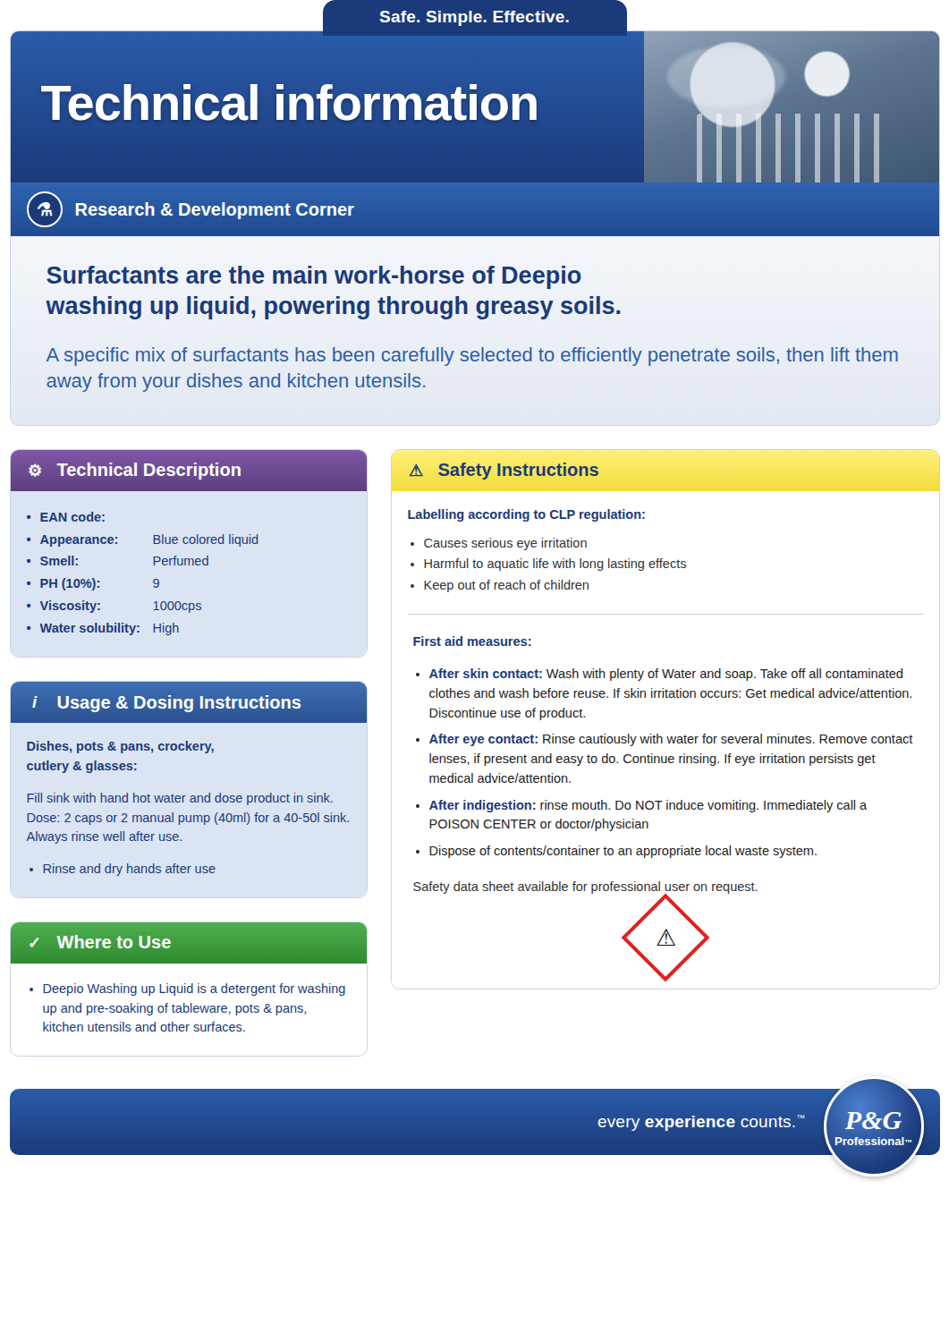Safe. Simple. Effective.
Technical information
⚗
Research & Development Corner
Surfactants are the main work-horse of Deepio
washing up liquid, powering through greasy soils.
A specific mix of surfactants has been carefully selected to efficiently penetrate soils, then lift them away from your dishes and kitchen utensils.
⚙ Technical Description
EAN code:
Appearance: Blue colored liquid
Smell: Perfumed
PH (10%): 9
Viscosity: 1000cps
Water solubility: High
i Usage & Dosing Instructions
Dishes, pots & pans, crockery,
cutlery & glasses:
Fill sink with hand hot water and dose product in sink. Dose: 2 caps or 2 manual pump (40ml) for a 40-50l sink. Always rinse well after use.
Rinse and dry hands after use
✓ Where to Use
Deepio Washing up Liquid is a detergent for washing up and pre-soaking of tableware, pots & pans, kitchen utensils and other surfaces.
⚠ Safety Instructions
Labelling according to CLP regulation:
Causes serious eye irritation
Harmful to aquatic life with long lasting effects
Keep out of reach of children
First aid measures:
After skin contact: Wash with plenty of Water and soap. Take off all contaminated clothes and wash before reuse. If skin irritation occurs: Get medical advice/attention. Discontinue use of product.
After eye contact: Rinse cautiously with water for several minutes. Remove contact lenses, if present and easy to do. Continue rinsing. If eye irritation persists get medical advice/attention.
After indigestion: rinse mouth. Do NOT induce vomiting. Immediately call a POISON CENTER or doctor/physician
Dispose of contents/container to an appropriate local waste system.
Safety data sheet available for professional user on request.
⚠
every experience counts.™
P&G
Professional™